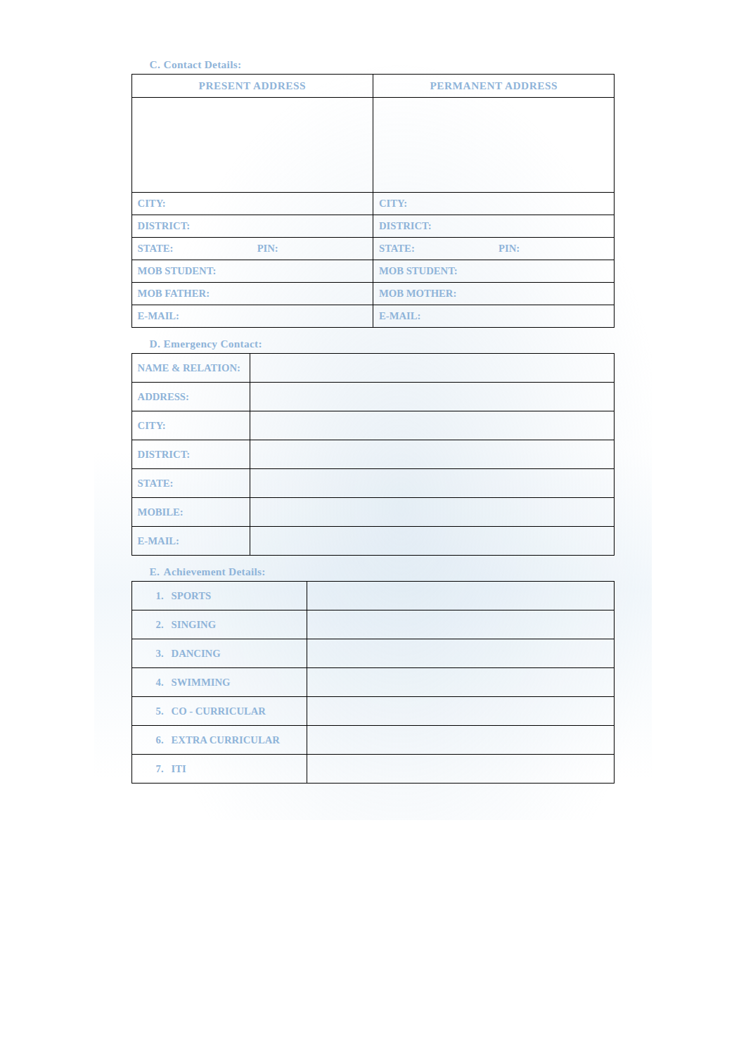C. Contact Details:
| PRESENT ADDRESS | PERMANENT ADDRESS |
| --- | --- |
| CITY: | CITY: |
| DISTRICT: | DISTRICT: |
| STATE: PIN: | STATE: PIN: |
| MOB STUDENT: | MOB STUDENT: |
| MOB FATHER: | MOB MOTHER: |
| E-MAIL: | E-MAIL: |
D. Emergency Contact:
| NAME & RELATION: | |
| ADDRESS: | |
| CITY: | |
| DISTRICT: | |
| STATE: | |
| MOBILE: | |
| E-MAIL: | |
E. Achievement Details:
| 1. SPORTS | |
| 2. SINGING | |
| 3. DANCING | |
| 4. SWIMMING | |
| 5. CO - CURRICULAR | |
| 6. EXTRA CURRICULAR | |
| 7. ITI | |